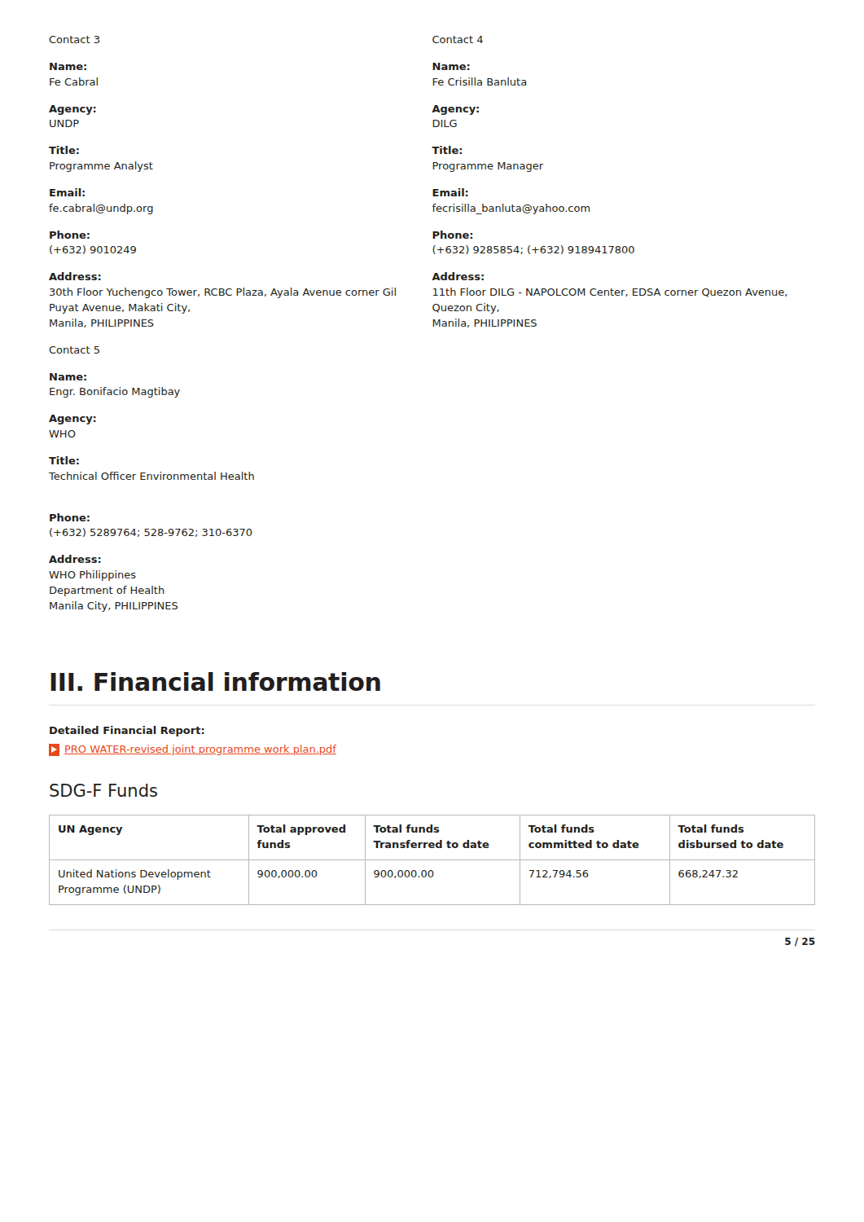| Contact 3 Name: Fe Cabral Agency: UNDP Title: Programme Analyst Email: fe.cabral@undp.org Phone: (+632) 9010249 Address: 30th Floor Yuchengco Tower, RCBC Plaza, Ayala Avenue corner Gil Puyat Avenue, Makati City, Manila, PHILIPPINES | Contact 4 Name: Fe Crisilla Banluta Agency: DILG Title: Programme Manager Email: fecrisilla_banluta@yahoo.com Phone: (+632) 9285854; (+632) 9189417800 Address: 11th Floor DILG - NAPOLCOM Center, EDSA corner Quezon Avenue, Quezon City, Manila, PHILIPPINES |
| Contact 5 Name: Engr. Bonifacio Magtibay Agency: WHO Title: Technical Officer Environmental Health Phone: (+632) 5289764; 528-9762; 310-6370 Address: WHO Philippines Department of Health Manila City, PHILIPPINES | |
III. Financial information
Detailed Financial Report:
PRO WATER-revised joint programme work plan.pdf
SDG-F Funds
| UN Agency | Total approved funds | Total funds Transferred to date | Total funds committed to date | Total funds disbursed to date |
| --- | --- | --- | --- | --- |
| United Nations Development Programme (UNDP) | 900,000.00 | 900,000.00 | 712,794.56 | 668,247.32 |
5 / 25